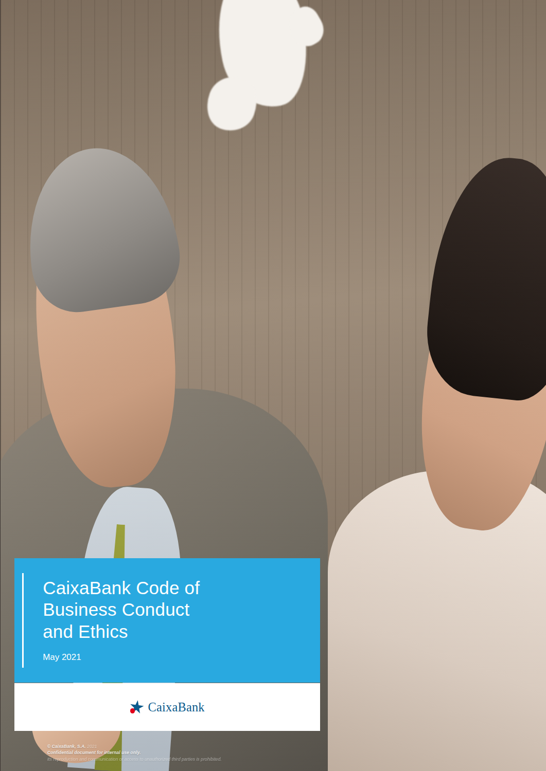CaixaBank Code of
Business Conduct
and Ethics
May 2021
CaixaBank
© CaixaBank, S.A. 2021
Confidential document for internal use only.
Its reproduction and communication or access to unauthorized third parties is prohibited.